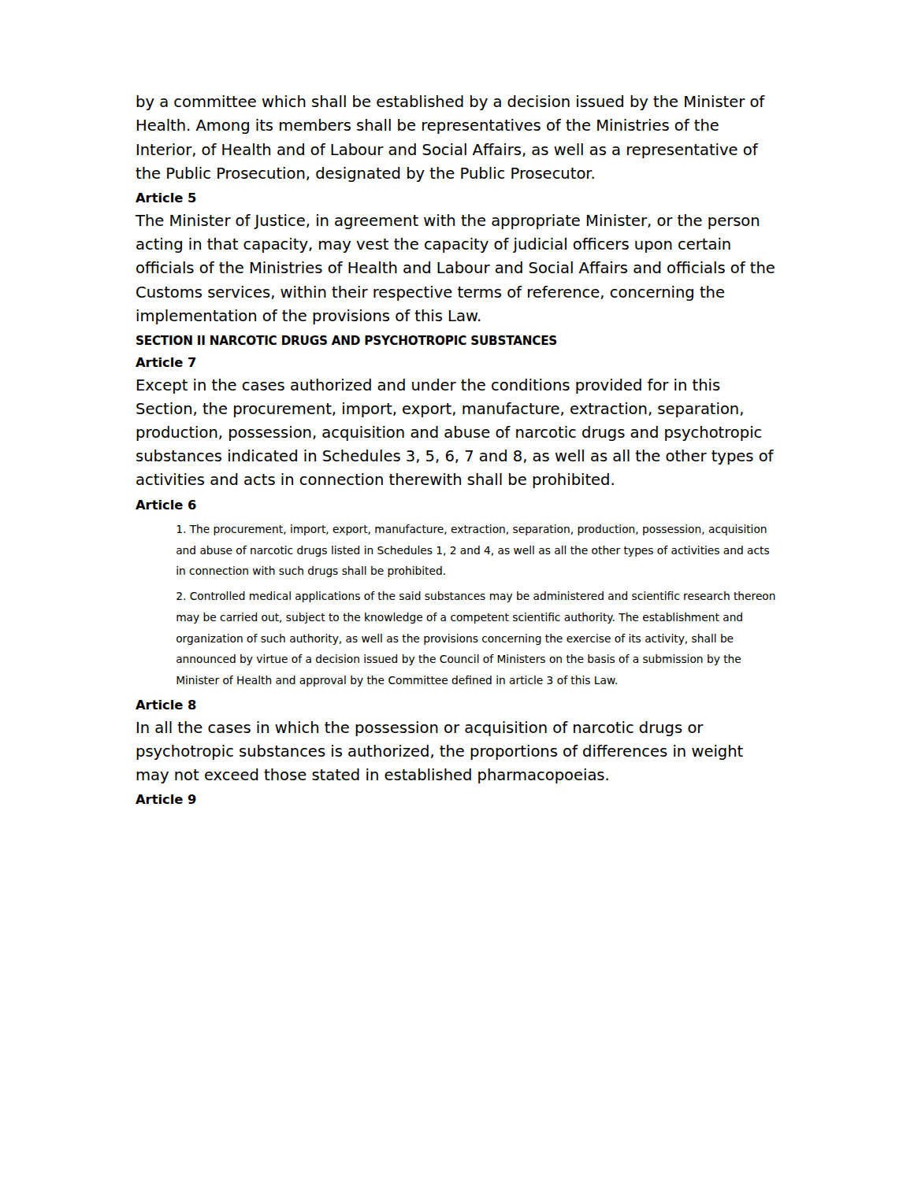by a committee which shall be established by a decision issued by the Minister of Health. Among its members shall be representatives of the Ministries of the Interior, of Health and of Labour and Social Affairs, as well as a representative of the Public Prosecution, designated by the Public Prosecutor.
Article 5
The Minister of Justice, in agreement with the appropriate Minister, or the person acting in that capacity, may vest the capacity of judicial officers upon certain officials of the Ministries of Health and Labour and Social Affairs and officials of the Customs services, within their respective terms of reference, concerning the implementation of the provisions of this Law.
SECTION II NARCOTIC DRUGS AND PSYCHOTROPIC SUBSTANCES
Article 7
Except in the cases authorized and under the conditions provided for in this Section, the procurement, import, export, manufacture, extraction, separation, production, possession, acquisition and abuse of narcotic drugs and psychotropic substances indicated in Schedules 3, 5, 6, 7 and 8, as well as all the other types of activities and acts in connection therewith shall be prohibited.
Article 6
1. The procurement, import, export, manufacture, extraction, separation, production, possession, acquisition and abuse of narcotic drugs listed in Schedules 1, 2 and 4, as well as all the other types of activities and acts in connection with such drugs shall be prohibited.
2. Controlled medical applications of the said substances may be administered and scientific research thereon may be carried out, subject to the knowledge of a competent scientific authority. The establishment and organization of such authority, as well as the provisions concerning the exercise of its activity, shall be announced by virtue of a decision issued by the Council of Ministers on the basis of a submission by the Minister of Health and approval by the Committee defined in article 3 of this Law.
Article 8
In all the cases in which the possession or acquisition of narcotic drugs or psychotropic substances is authorized, the proportions of differences in weight may not exceed those stated in established pharmacopoeias.
Article 9